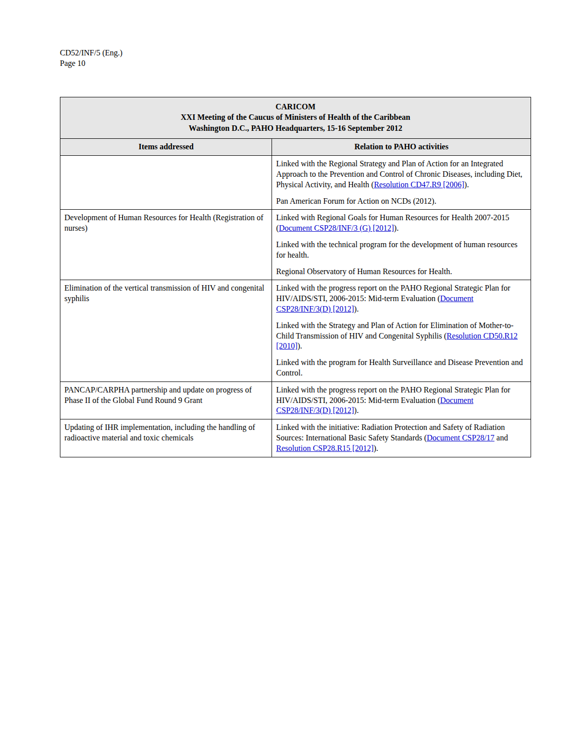CD52/INF/5 (Eng.)
Page 10
| CARICOM XXI Meeting of the Caucus of Ministers of Health of the Caribbean Washington D.C., PAHO Headquarters, 15-16 September 2012 |
| --- |
| Items addressed | Relation to PAHO activities |
| | Linked with the Regional Strategy and Plan of Action for an Integrated Approach to the Prevention and Control of Chronic Diseases, including Diet, Physical Activity, and Health ( Resolution CD47.R9 [2006] ). Pan American Forum for Action on NCDs (2012). |
| Development of Human Resources for Health (Registration of nurses) | Linked with Regional Goals for Human Resources for Health 2007-2015 ( Document CSP28/INF/3 (G) [2012] ). Linked with the technical program for the development of human resources for health. Regional Observatory of Human Resources for Health. |
| Elimination of the vertical transmission of HIV and congenital syphilis | Linked with the progress report on the PAHO Regional Strategic Plan for HIV/AIDS/STI, 2006-2015: Mid-term Evaluation ( Document CSP28/INF/3(D) [2012] ). Linked with the Strategy and Plan of Action for Elimination of Mother-to-Child Transmission of HIV and Congenital Syphilis ( Resolution CD50.R12 [2010] ). Linked with the program for Health Surveillance and Disease Prevention and Control. |
| PANCAP/CARPHA partnership and update on progress of Phase II of the Global Fund Round 9 Grant | Linked with the progress report on the PAHO Regional Strategic Plan for HIV/AIDS/STI, 2006-2015: Mid-term Evaluation ( Document CSP28/INF/3(D) [2012] ). |
| Updating of IHR implementation, including the handling of radioactive material and toxic chemicals | Linked with the initiative: Radiation Protection and Safety of Radiation Sources: International Basic Safety Standards ( Document CSP28/17 and Resolution CSP28.R15 [2012] ). |